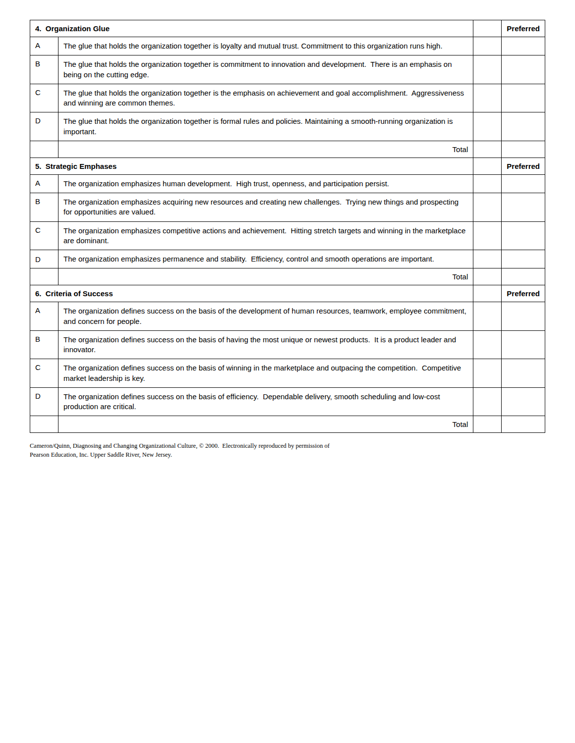| 4. Organization Glue | | Preferred |
| A | The glue that holds the organization together is loyalty and mutual trust. Commitment to this organization runs high. | | |
| B | The glue that holds the organization together is commitment to innovation and development. There is an emphasis on being on the cutting edge. | | |
| C | The glue that holds the organization together is the emphasis on achievement and goal accomplishment. Aggressiveness and winning are common themes. | | |
| D | The glue that holds the organization together is formal rules and policies. Maintaining a smooth-running organization is important. | | |
| | Total | | |
| 5. Strategic Emphases | | Preferred |
| A | The organization emphasizes human development. High trust, openness, and participation persist. | | |
| B | The organization emphasizes acquiring new resources and creating new challenges. Trying new things and prospecting for opportunities are valued. | | |
| C | The organization emphasizes competitive actions and achievement. Hitting stretch targets and winning in the marketplace are dominant. | | |
| D | The organization emphasizes permanence and stability. Efficiency, control and smooth operations are important. | | |
| | Total | | |
| 6. Criteria of Success | | Preferred |
| A | The organization defines success on the basis of the development of human resources, teamwork, employee commitment, and concern for people. | | |
| B | The organization defines success on the basis of having the most unique or newest products. It is a product leader and innovator. | | |
| C | The organization defines success on the basis of winning in the marketplace and outpacing the competition. Competitive market leadership is key. | | |
| D | The organization defines success on the basis of efficiency. Dependable delivery, smooth scheduling and low-cost production are critical. | | |
| | Total | | |
Cameron/Quinn, Diagnosing and Changing Organizational Culture, © 2000. Electronically reproduced by permission of
Pearson Education, Inc. Upper Saddle River, New Jersey.